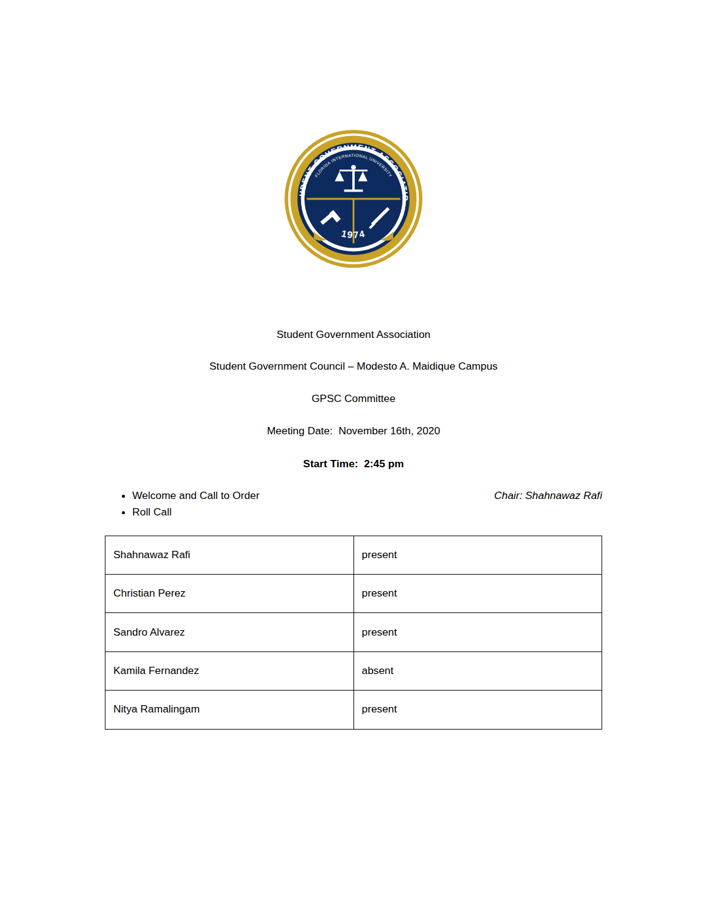STUDENT GOVERNMENT ASSOCIATION FLORIDA INTERNATIONAL UNIVERSITY 1974
Student Government Association
Student Government Council – Modesto A. Maidique Campus
GPSC Committee
Meeting Date: November 16th, 2020
Start Time: 2:45 pm
Welcome and Call to Order Chair: Shahnawaz Rafi
Roll Call
| Shahnawaz Rafi | present |
| Christian Perez | present |
| Sandro Alvarez | present |
| Kamila Fernandez | absent |
| Nitya Ramalingam | present |